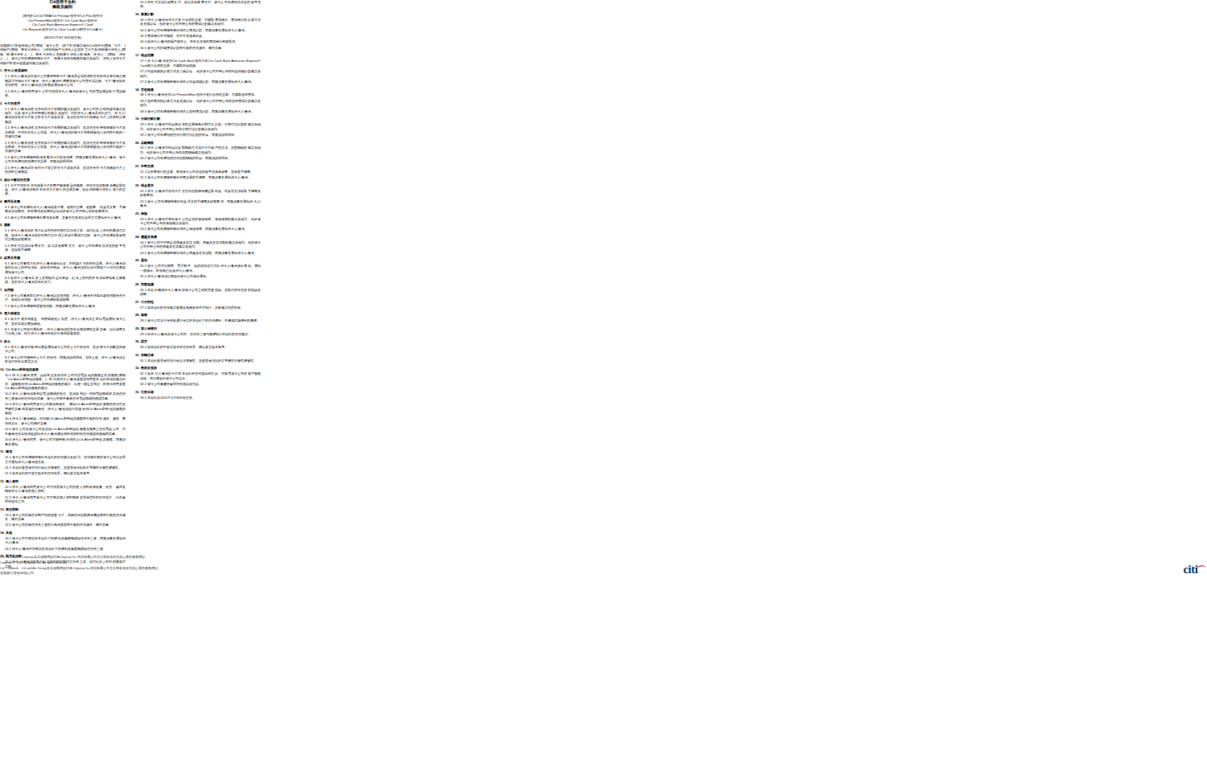Citi信用卡合約
條款及細則
(適用於Citi ULTIMA/Citi Prestige信用卡/Citi Plus信用卡/
Citi PremierMiles信用卡/ Citi Cash Back信用卡/
Citi Cash Back American Express® Card/
Citi Rewards信用卡/Citi Clear Card/Citi聯營卡/Citi會卡)
(由2021年6月30日起生效)
花旗銀行(香港)有限公司(簡稱「發卡公司」)按下列的條款發出Citi信用卡(簡稱「卡片」)或賬戶(簡稱「基本卡持有人」)持有的賬戶卡持有人提供所需卡片及/或附屬卡持有人(簡稱「附屬卡持有人」)。基本卡持有人和附屬卡持有人統稱為「持有人」(簡稱「持有人」)。發卡公司有權隨時修改卡片、附屬卡及附加服務的條款及細則。持有人使用卡片或賬戶即表示接受該等條款及細則。
1. 持卡人/會員資料
1.1 持卡人/會員須在發卡公司要求時將卡片/會員所提供的資料在現有或未來均為正確無誤才得發出卡片/會員。持卡人/會員有權要求發卡公司更改其記錄。卡片/會員如有任何變更，持卡人/會員須立即書面通知發卡公司。
1.2 持卡人/會員同意發卡公司可按照持卡人/會員與發卡公司的電話通話進行電話錄音。
2. 卡片的使用
2.1 持卡人/會員須遵從所有與卡片有關的條款及細則。發卡公司所訂明的該等條款及細則，以及發卡公司不時修訂的條款及細則，均對持卡人/會員具有約束力。持卡人/會員須在收到卡片後立即在卡片背面簽署，並須在使用卡片前確認卡片上的資料正確無誤。
2.2 持卡人/會員須遵從所有與卡片有關的條款及細則，並須在任何時候保管好卡片及其密碼，不得向任何人士透露。持卡人/會員須對因卡片或密碼被他人使用而引致的一切損失負責。
2.3 持卡人/會員須遵從所有與卡片有關的條款及細則，並須在任何時候保管好卡片及其密碼，不得向任何人士透露。持卡人/會員須對因卡片或密碼被他人使用而引致的一切損失負責。
2.4 發卡公司有權隨時取消或暫停卡片的使用權，而無須事先通知持卡人/會員。發卡公司亦有權拒絕授權任何交易，而無須說明理由。
2.5 持卡人/會員須在收到卡片後立即在卡片背面簽署，並須在使用卡片前確認卡片上的資料正確無誤。
3. 超出卡數目的交易
3.1 卡片可用於在任何接受卡片的商戶購買貨品或服務，或在任何自動櫃員機提取現金。持卡人/會員須為所有使用卡片進行的交易負責，包括由附屬卡持有人進行的交易。
4. 費用及收費
4.1 發卡公司有權向持卡人/會員收取年費、逾期付款費、超額費、現金透支費、手續費及其他費用。所有費用及收費的詳情載於發卡公司不時公布的收費表內。
4.2 發卡公司有權隨時修改費用及收費，並會在生效前以合理方式通知持卡人/會員。
5. 還款
5.1 持卡人/會員須於每月結單所列的到期付款日或之前，清付結單上所列的最低付款額。如持卡人/會員未能於到期付款日或之前清付最低付款額，發卡公司有權收取逾期付款費及財務費用。
5.2 所有付款須以港幣支付。如以其他貨幣支付，發卡公司有權按其決定的匯率兌換，並收取手續費。
6. 結單及爭議
6.1 發卡公司會每月向持卡人/會員發出結單，列明該月內的所有交易。持卡人/會員須核對結單上的所有項目。如有任何爭議，持卡人/會員須於結單日期後六十日內以書面通知發卡公司。
6.2 如持卡人/會員未於上述期限內提出爭議，結單上所列的所有項目將視為正確無誤，並對持卡人/會員具有約束力。
7. 信用額
7.1 發卡公司會為每位持卡人/會員設定信用額。持卡人/會員不得超出該信用額使用卡片。如超出信用額，發卡公司有權收取超額費。
7.2 發卡公司有權隨時調整信用額，而無須事先通知持卡人/會員。
8. 遺失或被盜
8.1 如卡片遺失或被盜，或密碼被他人知悉，持卡人/會員須立即以電話通知發卡公司，並於其後以書面確認。
8.2 在發卡公司收到通知前，持卡人/會員須對所有未經授權的交易負責，但以港幣五百元為上限，除非持卡人/會員有欺詐行為或嚴重疏忽。
9. 終止
9.1 持卡人/會員可隨時以書面通知發卡公司終止卡片的使用，並須將卡片剪斷交回發卡公司。
9.2 發卡公司可隨時終止卡片的使用，而無須說明理由。在終止後，持卡人/會員須立即清付所有未償還款項。
10. Citi Alert即時短訊服務
10.1 持卡人/會員同意，請就登記及使用本公司透過電話短訊服務提供的服務(簡稱「Citi Alerts即時短訊服務」)，即代表持卡人/會員接受並同意受本合約所載的條款約束。該服務使用Citi Alerts即時短訊服務的條款，以便一經提交登記，即表示同意接受Citi Alerts即時短訊服務的條款。
10.2 持卡人/會員須為登記電話號碼的安全、並須就登記一切由電話號碼或其他任何第三者發出的任何指示負責。發卡公司將不會為任何電話號碼的錯誤負責。
10.3 持卡人/會員同意發卡公司無須為發生、傳送Citi Alerts即時短訊服務的安全性及準確性負責或承擔任何責任。持卡人/會員須自行承擔使用Citi Alerts即時短訊服務的風險。
10.4 持卡人/會員確認，任何因Citi Alerts即時短訊服務而引致的任何損失、損害、費用或支出，發卡公司概不負責。
10.5 發卡公司及發卡公司及其他Citi Alerts即時短訊服務供應商之任何電話公司，均不會為任何未能或延誤向持卡人/會員傳送資料或資料的任何錯誤或遺漏而負責。
10.6 持卡人/會員同意，發卡公司可隨時修改或終止Citi Alerts即時短訊服務，而無須事先通知。
11. 雜項
11.1 發卡公司有權隨時修改本合約的任何條款及細則。任何修改將於發卡公司以合理方式通知持卡人/會員後生效。
11.2 本合約受香港特別行政區法律管轄，並受香港法院的非專屬司法管轄權管轄。
11.3 如本合約的中英文版本有任何歧異，概以英文版本為準。
12. 個人資料
12.1 持卡人/會員同意發卡公司可按照發卡公司的個人資料政策收集、使用、處理及轉移持卡人/會員的個人資料。
12.2 持卡人/會員同意發卡公司可將其個人資料轉移至香港境外的任何地方，以作處理或儲存之用。
13. 責任限制
13.1 發卡公司對因任何商戶拒絕接受卡片，或因任何自動櫃員機故障而引致的任何損失，概不負責。
13.2 發卡公司對因任何第三者的行為或疏忽而引致的任何損失，概不負責。
14. 其他
14.1 發卡公司可將其於本合約下的權利及義務轉讓給任何第三者，而無須事先通知持卡人/會員。
14.2 持卡人/會員不得將其於本合約下的權利及義務轉讓給任何第三者。
15. 賬戶及付款
15.1 持卡人/會員須於每月結單所列的到期付款日或之前，清付結單上所列的最低付款額。
15.2 所有付款須以港幣支付。如以其他貨幣支付，發卡公司有權按其決定的匯率兌換。
16. 獎賞計劃
16.1 持卡人/會員使用卡片進行合資格交易，可賺取獎賞積分。獎賞積分的計算方法及兌換詳情，載於發卡公司不時公布的獎賞計劃條款及細則。
16.2 發卡公司有權隨時修改或終止獎賞計劃，而無須事先通知持卡人/會員。
16.3 獎賞積分不可轉讓，亦不可兌換為現金。
16.4 如持卡人/會員的賬戶被終止，所有未兌換的獎賞積分將被取消。
16.5 發卡公司對因獎賞計劃而引致的任何損失，概不負責。
17. 現金回贈
17.1 持卡人/會員使用Citi Cash Back信用卡或Citi Cash Back American Express® Card進行合資格交易，可賺取現金回贈。
17.2 現金回贈的計算方法及入賬詳情，載於發卡公司不時公布的現金回贈計劃條款及細則。
17.3 發卡公司有權隨時修改或終止現金回贈計劃，而無須事先通知持卡人/會員。
18. 里程獎賞
18.1 持卡人/會員使用Citi PremierMiles信用卡進行合資格交易，可賺取里程獎賞。
18.2 里程獎賞的計算方法及兌換詳情，載於發卡公司不時公布的里程獎賞計劃條款及細則。
18.3 發卡公司有權隨時修改或終止里程獎賞計劃，而無須事先通知持卡人/會員。
19. 分期付款計劃
19.1 持卡人/會員可申請將合資格交易轉為分期付款計劃。分期付款計劃的條款及細則，載於發卡公司不時公布的分期付款計劃條款及細則。
19.2 發卡公司有權拒絕任何分期付款計劃的申請，而無須說明理由。
20. 自動轉賬
20.1 持卡人/會員可申請以自動轉賬方式清付卡片賬戶的款項。自動轉賬的條款及細則，載於發卡公司不時公布的自動轉賬條款及細則。
20.2 發卡公司有權拒絕任何自動轉賬的申請，而無須說明理由。
21. 外幣交易
21.1 以外幣進行的交易，將按發卡公司決定的匯率兌換為港幣，並收取手續費。
21.2 發卡公司有權隨時修改外幣交易的手續費，而無須事先通知持卡人/會員。
22. 現金透支
22.1 持卡人/會員可使用卡片在任何自動櫃員機提取現金。現金透支須收取手續費及財務費用。
22.2 發卡公司有權隨時修改現金透支的手續費及財務費用，而無須事先通知持卡人/會員。
23. 保險
23.1 持卡人/會員可享有發卡公司提供的保險保障。保險保障的條款及細則，載於發卡公司不時公布的保險條款及細則。
23.2 發卡公司有權隨時修改或終止保險保障，而無須事先通知持卡人/會員。
24. 優惠及推廣
24.1 發卡公司可不時提供優惠及推廣活動。優惠及推廣活動的條款及細則，載於發卡公司不時公布的優惠及推廣條款及細則。
24.2 發卡公司有權隨時修改或終止優惠及推廣活動，而無須事先通知持卡人/會員。
25. 通知
25.1 發卡公司可以郵寄、電子郵件、短訊或其他方式向持卡人/會員發出通知。通知一經發出，即視為已送達持卡人/會員。
25.2 持卡人/會員須以書面向發卡公司發出通知。
26. 完整協議
26.1 本合約構成持卡人/會員與發卡公司之間的完整協議，並取代所有先前的協議及諒解。
27. 可分割性
27.1 如本合約的任何條款被裁定為無效或不可執行，其餘條款仍然有效。
28. 棄權
28.1 發卡公司未行使或延遲行使其於本合約下的任何權利，不構成對該權利的棄權。
29. 第三者權利
29.1 除持卡人/會員及發卡公司外，任何第三者均無權執行本合約的任何條款。
30. 語言
30.1 如本合約的中英文版本有任何歧異，概以英文版本為準。
31. 管轄法律
31.1 本合約受香港特別行政區法律管轄，並受香港法院的非專屬司法管轄權管轄。
32. 查詢及投訴
32.1 如持卡人/會員對卡片或本合約有任何查詢或投訴，可致電發卡公司的客戶服務熱線，或以書面向發卡公司提出。
32.2 發卡公司會盡快處理所有查詢及投訴。
33. 生效日期
33.1 本合約自2021年6月30日起生效。
Citi、Citibank、Citigroup及其相關標誌均為Citigroup Inc.或其附屬公司在全球各地使用及註冊的服務標記。
Copyright © 2021 Citigroup Inc. All rights reserved.
Citi、Citibank、Citi and Arc Design及其相關標誌均為Citigroup Inc.或其附屬公司在全球各地使用及註冊的服務標記。
花旗銀行(香港)有限公司
citi⌒